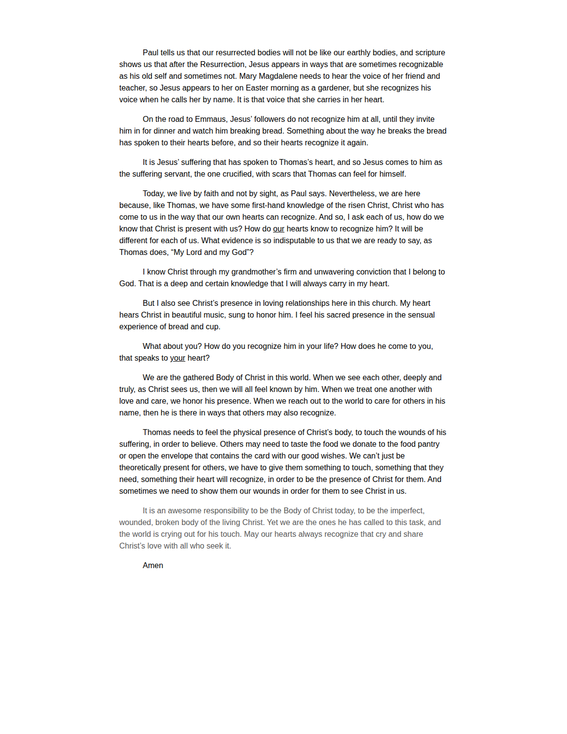Paul tells us that our resurrected bodies will not be like our earthly bodies, and scripture shows us that after the Resurrection, Jesus appears in ways that are sometimes recognizable as his old self and sometimes not. Mary Magdalene needs to hear the voice of her friend and teacher, so Jesus appears to her on Easter morning as a gardener, but she recognizes his voice when he calls her by name. It is that voice that she carries in her heart.
On the road to Emmaus, Jesus’ followers do not recognize him at all, until they invite him in for dinner and watch him breaking bread. Something about the way he breaks the bread has spoken to their hearts before, and so their hearts recognize it again.
It is Jesus’ suffering that has spoken to Thomas’s heart, and so Jesus comes to him as the suffering servant, the one crucified, with scars that Thomas can feel for himself.
Today, we live by faith and not by sight, as Paul says. Nevertheless, we are here because, like Thomas, we have some first-hand knowledge of the risen Christ, Christ who has come to us in the way that our own hearts can recognize. And so, I ask each of us, how do we know that Christ is present with us? How do our hearts know to recognize him? It will be different for each of us. What evidence is so indisputable to us that we are ready to say, as Thomas does, “My Lord and my God”?
I know Christ through my grandmother’s firm and unwavering conviction that I belong to God. That is a deep and certain knowledge that I will always carry in my heart.
But I also see Christ’s presence in loving relationships here in this church. My heart hears Christ in beautiful music, sung to honor him. I feel his sacred presence in the sensual experience of bread and cup.
What about you? How do you recognize him in your life? How does he come to you, that speaks to your heart?
We are the gathered Body of Christ in this world. When we see each other, deeply and truly, as Christ sees us, then we will all feel known by him. When we treat one another with love and care, we honor his presence. When we reach out to the world to care for others in his name, then he is there in ways that others may also recognize.
Thomas needs to feel the physical presence of Christ’s body, to touch the wounds of his suffering, in order to believe. Others may need to taste the food we donate to the food pantry or open the envelope that contains the card with our good wishes. We can’t just be theoretically present for others, we have to give them something to touch, something that they need, something their heart will recognize, in order to be the presence of Christ for them. And sometimes we need to show them our wounds in order for them to see Christ in us.
It is an awesome responsibility to be the Body of Christ today, to be the imperfect, wounded, broken body of the living Christ. Yet we are the ones he has called to this task, and the world is crying out for his touch. May our hearts always recognize that cry and share Christ’s love with all who seek it.
Amen